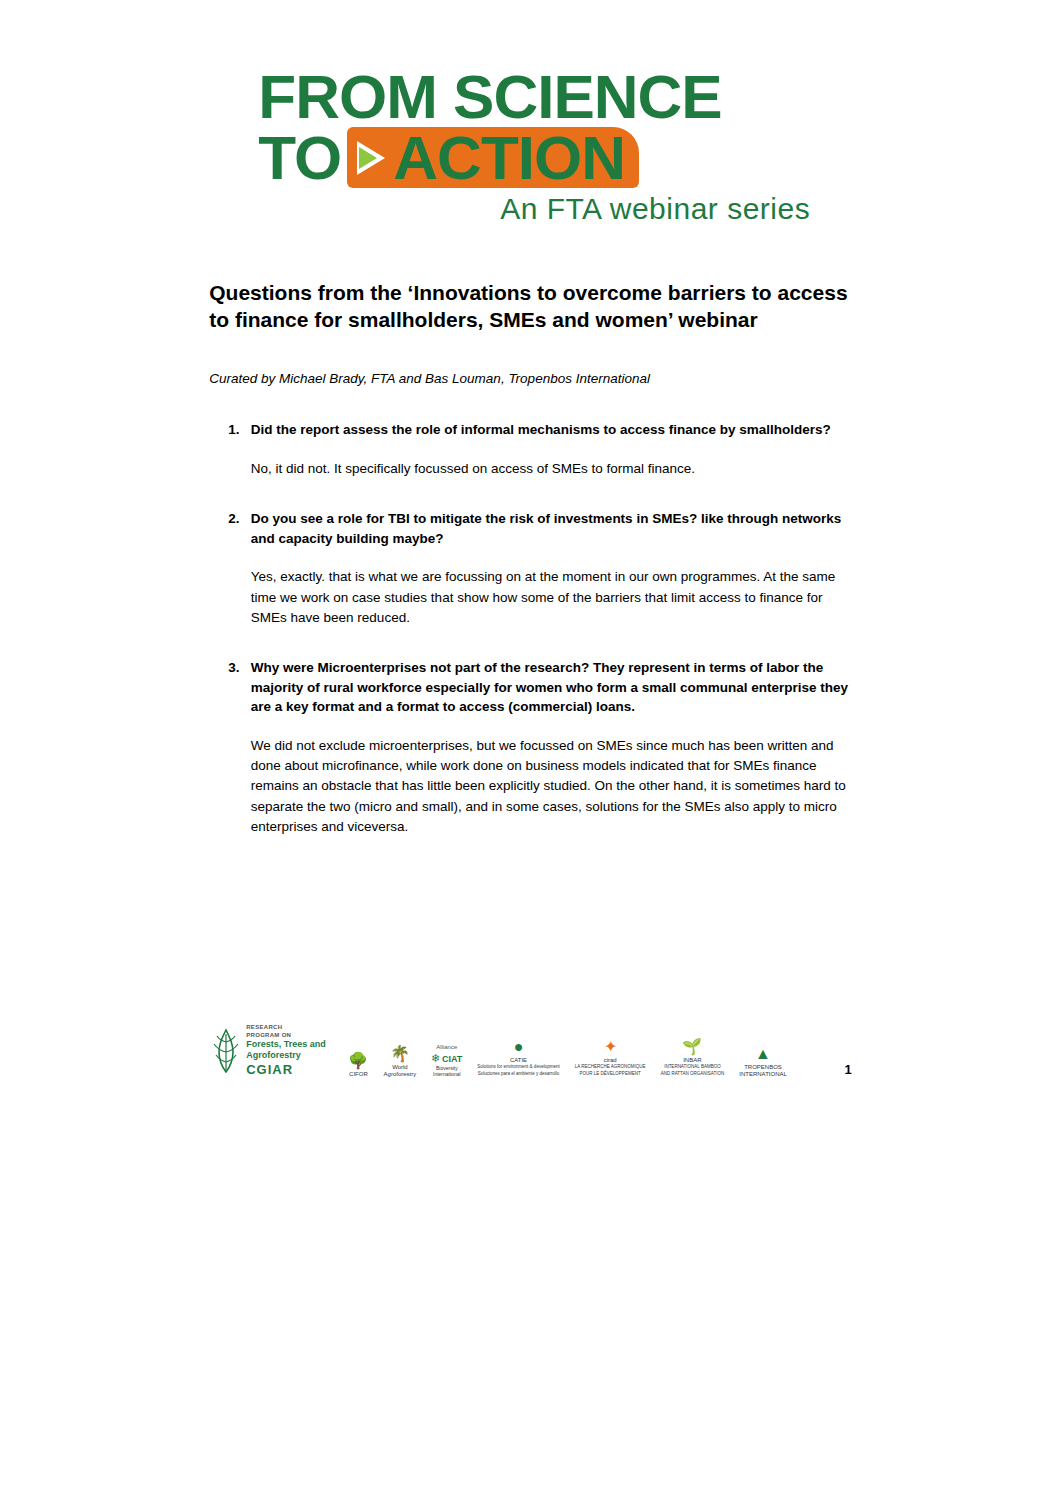FROM SCIENCE
TO ACTION
An FTA webinar series
Questions from the ‘Innovations to overcome barriers to access to finance for smallholders, SMEs and women’ webinar
Curated by Michael Brady, FTA and Bas Louman, Tropenbos International
Did the report assess the role of informal mechanisms to access finance by smallholders?
No, it did not. It specifically focussed on access of SMEs to formal finance.
Do you see a role for TBI to mitigate the risk of investments in SMEs? like through networks and capacity building maybe?
Yes, exactly. that is what we are focussing on at the moment in our own programmes. At the same time we work on case studies that show how some of the barriers that limit access to finance for SMEs have been reduced.
Why were Microenterprises not part of the research? They represent in terms of labor the majority of rural workforce especially for women who form a small communal enterprise they are a key format and a format to access (commercial) loans.
We did not exclude microenterprises, but we focussed on SMEs since much has been written and done about microfinance, while work done on business models indicated that for SMEs finance remains an obstacle that has little been explicitly studied. On the other hand, it is sometimes hard to separate the two (micro and small), and in some cases, solutions for the SMEs also apply to micro enterprises and viceversa.
RESEARCH
PROGRAM ON
Forests, Trees and
Agroforestry
CGIAR
🌳CIFOR
🌴World
Agroforestry
Alliance
❄ CIAT
Bioversity
International
●CATIE
Solutions for environment & development
Soluciones para el ambiente y desarrollo
✦cirad
LA RECHERCHE AGRONOMIQUE
POUR LE DÉVELOPPEMENT
🌱INBAR
INTERNATIONAL BAMBOO
AND RATTAN ORGANISATION
▲TROPENBOS
INTERNATIONAL
1